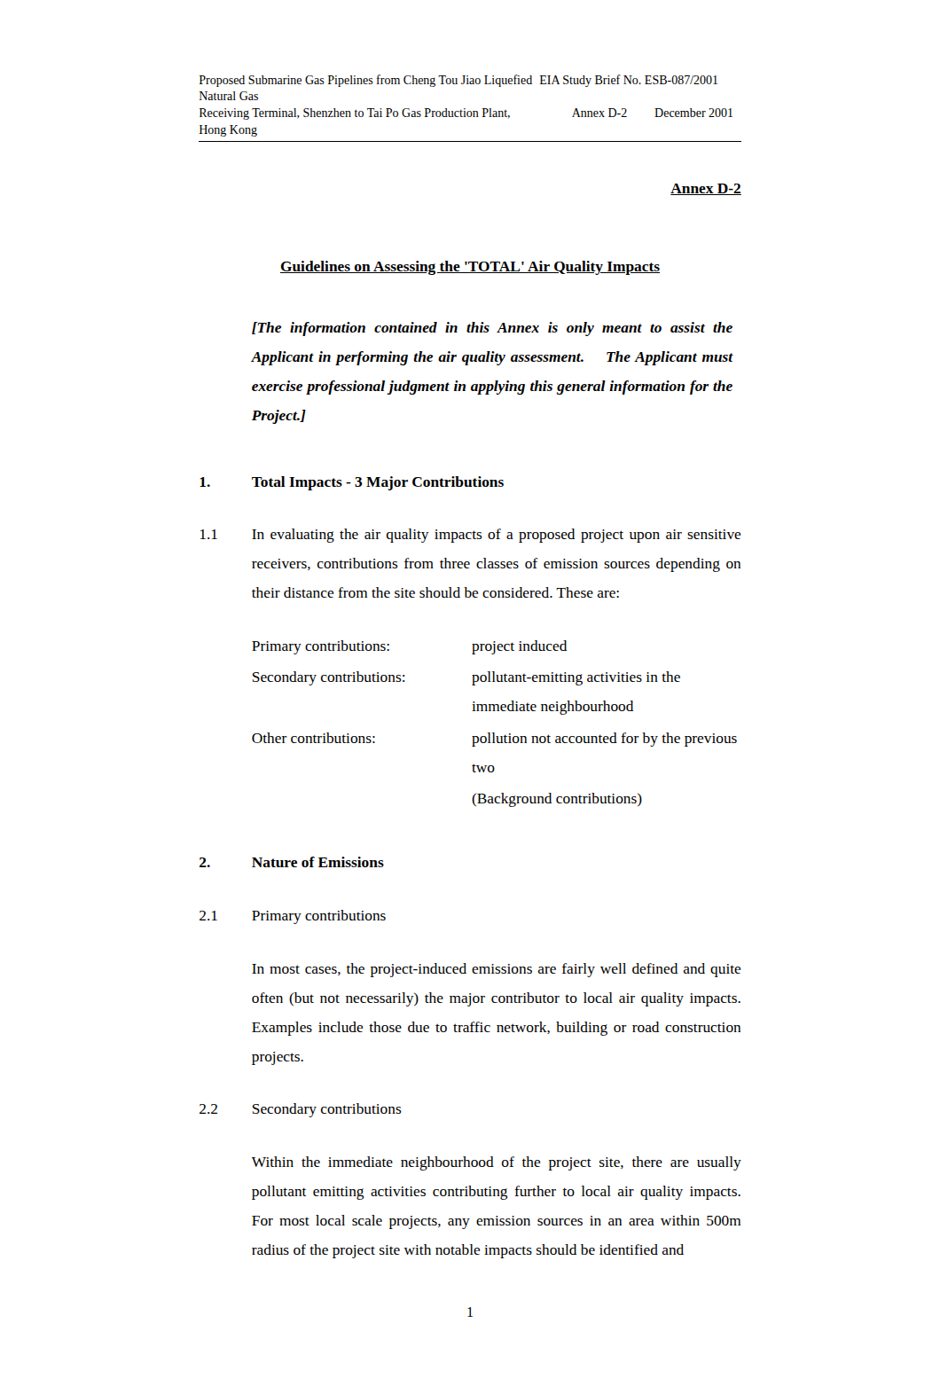| Proposed Submarine Gas Pipelines from Cheng Tou Jiao Liquefied Natural Gas | EIA Study Brief No. ESB-087/2001 |
| Receiving Terminal, Shenzhen to Tai Po Gas Production Plant, Hong Kong | Annex D-2 December 2001 |
Annex D-2
Guidelines on Assessing the 'TOTAL' Air Quality Impacts
[The information contained in this Annex is only meant to assist the Applicant in performing the air quality assessment. The Applicant must exercise professional judgment in applying this general information for the Project.]
1.
Total Impacts - 3 Major Contributions
1.1
In evaluating the air quality impacts of a proposed project upon air sensitive receivers, contributions from three classes of emission sources depending on their distance from the site should be considered. These are:
| Primary contributions: | project induced |
| Secondary contributions: | pollutant-emitting activities in the immediate neighbourhood |
| Other contributions: | pollution not accounted for by the previous two |
| | (Background contributions) |
2.
Nature of Emissions
2.1
Primary contributions
In most cases, the project-induced emissions are fairly well defined and quite often (but not necessarily) the major contributor to local air quality impacts. Examples include those due to traffic network, building or road construction projects.
2.2
Secondary contributions
Within the immediate neighbourhood of the project site, there are usually pollutant emitting activities contributing further to local air quality impacts. For most local scale projects, any emission sources in an area within 500m radius of the project site with notable impacts should be identified and
1